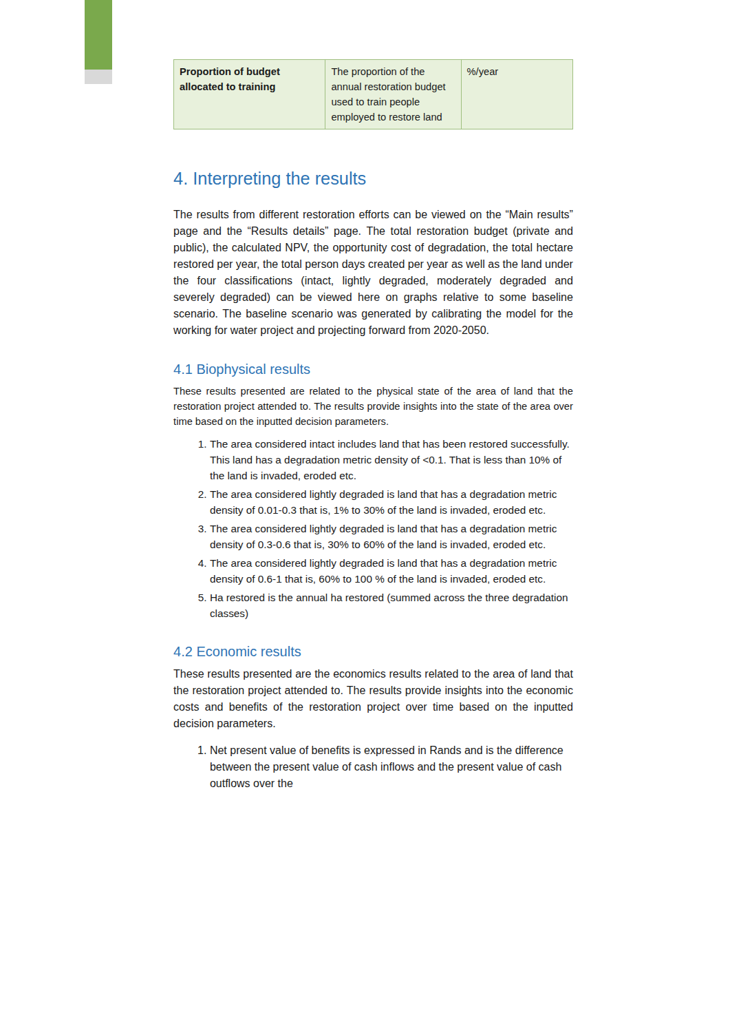| Proportion of budget allocated to training | The proportion of the annual restoration budget used to train people employed to restore land | %/year |
4. Interpreting the results
The results from different restoration efforts can be viewed on the “Main results” page and the “Results details” page. The total restoration budget (private and public), the calculated NPV, the opportunity cost of degradation, the total hectare restored per year, the total person days created per year as well as the land under the four classifications (intact, lightly degraded, moderately degraded and severely degraded) can be viewed here on graphs relative to some baseline scenario. The baseline scenario was generated by calibrating the model for the working for water project and projecting forward from 2020-2050.
4.1 Biophysical results
These results presented are related to the physical state of the area of land that the restoration project attended to. The results provide insights into the state of the area over time based on the inputted decision parameters.
The area considered intact includes land that has been restored successfully. This land has a degradation metric density of <0.1. That is less than 10% of the land is invaded, eroded etc.
The area considered lightly degraded is land that has a degradation metric density of 0.01-0.3 that is, 1% to 30% of the land is invaded, eroded etc.
The area considered lightly degraded is land that has a degradation metric density of 0.3-0.6 that is, 30% to 60% of the land is invaded, eroded etc.
The area considered lightly degraded is land that has a degradation metric density of 0.6-1 that is, 60% to 100 % of the land is invaded, eroded etc.
Ha restored is the annual ha restored (summed across the three degradation classes)
4.2 Economic results
These results presented are the economics results related to the area of land that the restoration project attended to. The results provide insights into the economic costs and benefits of the restoration project over time based on the inputted decision parameters.
Net present value of benefits is expressed in Rands and is the difference between the present value of cash inflows and the present value of cash outflows over the